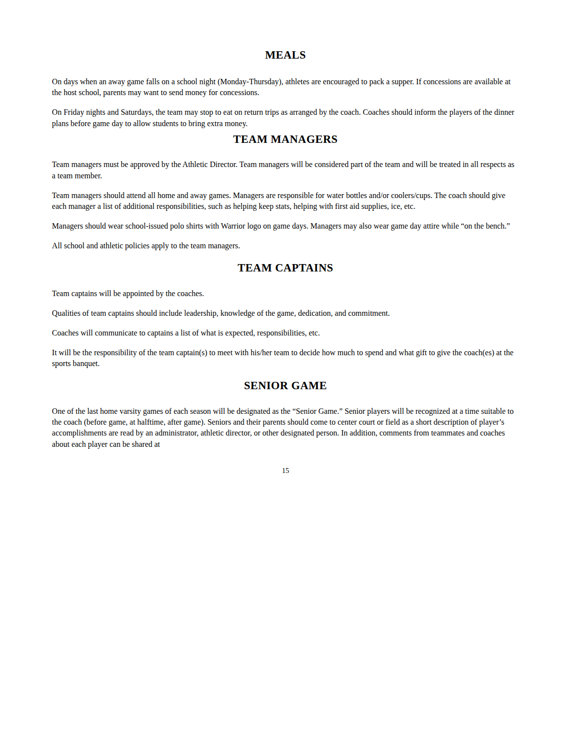MEALS
On days when an away game falls on a school night (Monday-Thursday), athletes are encouraged to pack a supper. If concessions are available at the host school, parents may want to send money for concessions.
On Friday nights and Saturdays, the team may stop to eat on return trips as arranged by the coach. Coaches should inform the players of the dinner plans before game day to allow students to bring extra money.
TEAM MANAGERS
Team managers must be approved by the Athletic Director. Team managers will be considered part of the team and will be treated in all respects as a team member.
Team managers should attend all home and away games. Managers are responsible for water bottles and/or coolers/cups. The coach should give each manager a list of additional responsibilities, such as helping keep stats, helping with first aid supplies, ice, etc.
Managers should wear school-issued polo shirts with Warrior logo on game days. Managers may also wear game day attire while “on the bench.”
All school and athletic policies apply to the team managers.
TEAM CAPTAINS
Team captains will be appointed by the coaches.
Qualities of team captains should include leadership, knowledge of the game, dedication, and commitment.
Coaches will communicate to captains a list of what is expected, responsibilities, etc.
It will be the responsibility of the team captain(s) to meet with his/her team to decide how much to spend and what gift to give the coach(es) at the sports banquet.
SENIOR GAME
One of the last home varsity games of each season will be designated as the “Senior Game.” Senior players will be recognized at a time suitable to the coach (before game, at halftime, after game). Seniors and their parents should come to center court or field as a short description of player’s accomplishments are read by an administrator, athletic director, or other designated person. In addition, comments from teammates and coaches about each player can be shared at
15